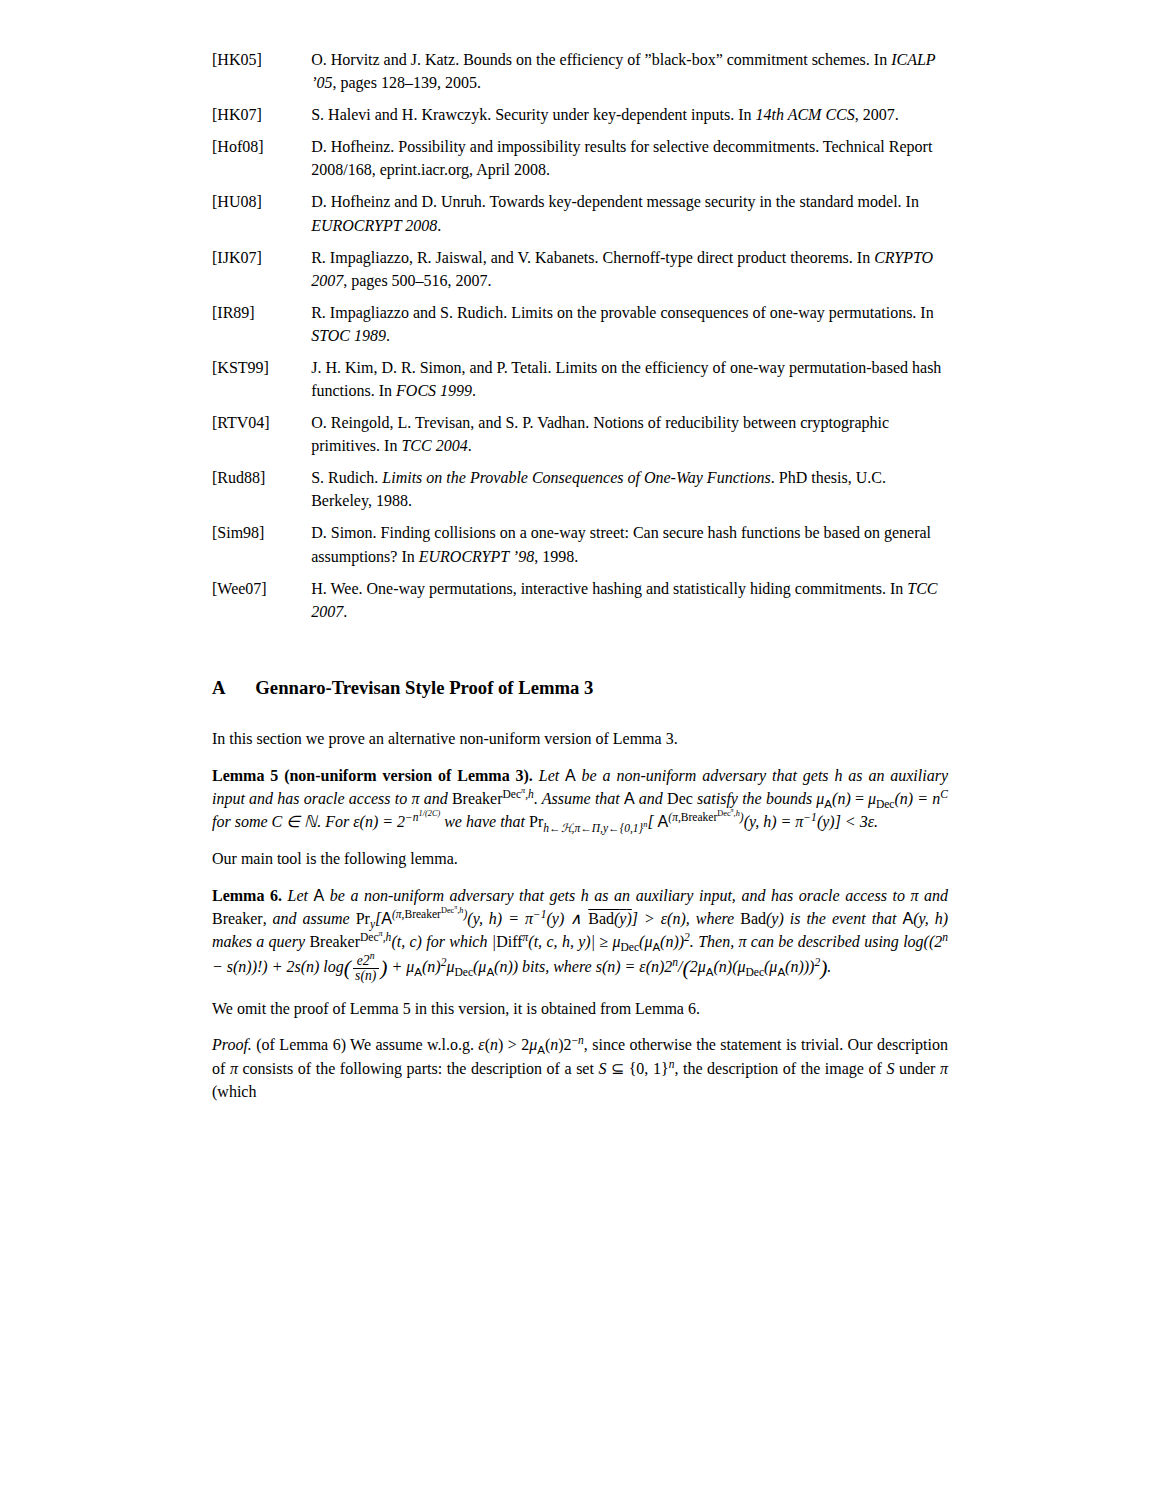[HK05]
O. Horvitz and J. Katz. Bounds on the efficiency of ”black-box” commitment schemes. In ICALP ’05, pages 128–139, 2005.
[HK07]
S. Halevi and H. Krawczyk. Security under key-dependent inputs. In 14th ACM CCS, 2007.
[Hof08]
D. Hofheinz. Possibility and impossibility results for selective decommitments. Technical Report 2008/168, eprint.iacr.org, April 2008.
[HU08]
D. Hofheinz and D. Unruh. Towards key-dependent message security in the standard model. In EUROCRYPT 2008.
[IJK07]
R. Impagliazzo, R. Jaiswal, and V. Kabanets. Chernoff-type direct product theorems. In CRYPTO 2007, pages 500–516, 2007.
[IR89]
R. Impagliazzo and S. Rudich. Limits on the provable consequences of one-way permutations. In STOC 1989.
[KST99]
J. H. Kim, D. R. Simon, and P. Tetali. Limits on the efficiency of one-way permutation-based hash functions. In FOCS 1999.
[RTV04]
O. Reingold, L. Trevisan, and S. P. Vadhan. Notions of reducibility between cryptographic primitives. In TCC 2004.
[Rud88]
S. Rudich. Limits on the Provable Consequences of One-Way Functions. PhD thesis, U.C. Berkeley, 1988.
[Sim98]
D. Simon. Finding collisions on a one-way street: Can secure hash functions be based on general assumptions? In EUROCRYPT ’98, 1998.
[Wee07]
H. Wee. One-way permutations, interactive hashing and statistically hiding commitments. In TCC 2007.
AGennaro-Trevisan Style Proof of Lemma 3
In this section we prove an alternative non-uniform version of Lemma 3.
Lemma 5 (non-uniform version of Lemma 3). Let A be a non-uniform adversary that gets h as an auxiliary input and has oracle access to π and BreakerDecπ,h. Assume that A and Dec satisfy the bounds μA(n) = μDec(n) = nC for some C ∈ ℕ. For ε(n) = 2−n1/(2C) we have that Prh←ℋ,π←Π,y←{0,1}n[ A(π,BreakerDecπ,h)(y, h) = π−1(y)] < 3ε.
Our main tool is the following lemma.
Lemma 6. Let A be a non-uniform adversary that gets h as an auxiliary input, and has oracle access to π and Breaker, and assume Pry[A(π,BreakerDecπ,h)(y, h) = π−1(y) ∧ Bad(y)] > ε(n), where Bad(y) is the event that A(y, h) makes a query BreakerDecπ,h(t, c) for which |Diffπ(t, c, h, y)| ≥ μDec(μA(n))2. Then, π can be described using log((2n − s(n))!) + 2s(n) log(e2n s(n)) + μA(n)2μDec(μA(n)) bits, where s(n) = ε(n)2n/(2μA(n)(μDec(μA(n)))2).
We omit the proof of Lemma 5 in this version, it is obtained from Lemma 6.
Proof. (of Lemma 6) We assume w.l.o.g. ε(n) > 2μA(n)2−n, since otherwise the statement is trivial. Our description of π consists of the following parts: the description of a set S ⊆ {0, 1}n, the description of the image of S under π (which